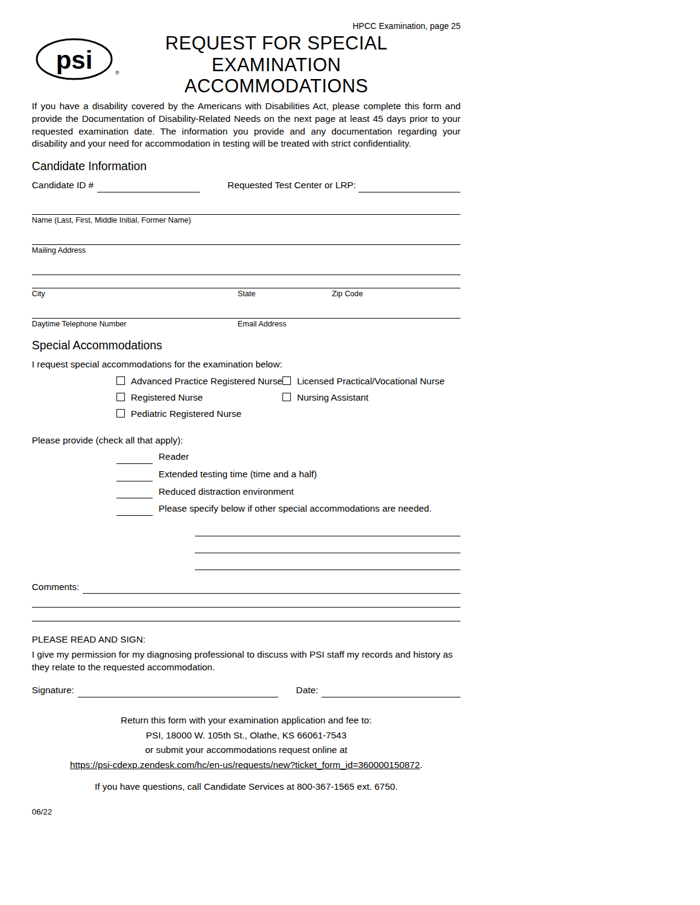HPCC Examination, page 25
psi ®
REQUEST FOR SPECIAL
EXAMINATION ACCOMMODATIONS
If you have a disability covered by the Americans with Disabilities Act, please complete this form and provide the Documentation of Disability-Related Needs on the next page at least 45 days prior to your requested examination date. The information you provide and any documentation regarding your disability and your need for accommodation in testing will be treated with strict confidentiality.
Candidate Information
Candidate ID # Requested Test Center or LRP:
Name (Last, First, Middle Initial, Former Name)
Mailing Address
City State Zip Code
Daytime Telephone Number Email Address
Special Accommodations
I request special accommodations for the examination below:
Advanced Practice Registered Nurse
Registered Nurse
Pediatric Registered Nurse
Licensed Practical/Vocational Nurse
Nursing Assistant
Please provide (check all that apply):
Reader
Extended testing time (time and a half)
Reduced distraction environment
Please specify below if other special accommodations are needed.
Comments:
PLEASE READ AND SIGN:
I give my permission for my diagnosing professional to discuss with PSI staff my records and history as they relate to the requested accommodation.
Signature: Date:
Return this form with your examination application and fee to:
PSI, 18000 W. 105th St., Olathe, KS 66061-7543
or submit your accommodations request online at
https://psi-cdexp.zendesk.com/hc/en-us/requests/new?ticket_form_id=360000150872.
If you have questions, call Candidate Services at 800-367-1565 ext. 6750.
06/22